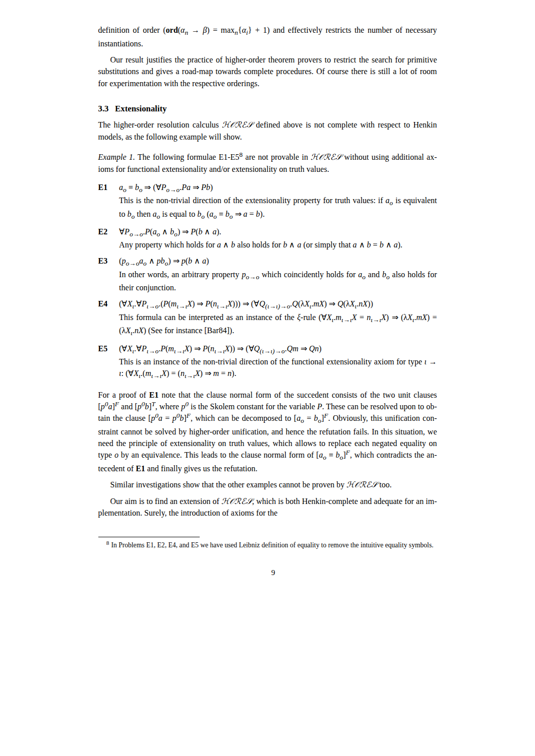definition of order (ord(αn → β) = maxn{αi} + 1) and effectively restricts the number of necessary instantiations.
Our result justifies the practice of higher-order theorem provers to restrict the search for primitive substitutions and gives a road-map towards complete procedures. Of course there is still a lot of room for experimentation with the respective orderings.
3.3 Extensionality
The higher-order resolution calculus ℋ𝒪ℛℰ𝒮 defined above is not complete with respect to Henkin models, as the following example will show.
Example 1. The following formulae E1-E58 are not provable in ℋ𝒪ℛℰ𝒮 without using additional axioms for functional extensionality and/or extensionality on truth values.
E1
ao ≡ bo ⇒ (∀Po→o.Pa ⇒ Pb)
This is the non-trivial direction of the extensionality property for truth values: if ao is equivalent to bo then ao is equal to bo (ao ≡ bo ⇒ a = b).
E2
∀Po→o.P(ao ∧ bo) ⇒ P(b ∧ a).
Any property which holds for a ∧ b also holds for b ∧ a (or simply that a ∧ b = b ∧ a).
E3
(po→oao ∧ pbo) ⇒ p(b ∧ a)
In other words, an arbitrary property po→o which coincidently holds for ao and bo also holds for their conjunction.
E4
(∀Xι.∀Pι→o.(P(mι→ιX) ⇒ P(nι→ιX))) ⇒ (∀Q(ι→ι)→o.Q(λXι.mX) ⇒ Q(λXι.nX))
This formula can be interpreted as an instance of the ξ-rule (∀Xι.mι→ιX = nι→ιX) ⇒ (λXι.mX) = (λXι.nX) (See for instance [Bar84]).
E5
(∀Xι.∀Pι→o.P(mι→ιX) ⇒ P(nι→ιX)) ⇒ (∀Q(ι→ι)→o.Qm ⇒ Qn)
This is an instance of the non-trivial direction of the functional extensionality axiom for type ι → ι: (∀Xι.(mι→ιX) = (nι→ιX) ⇒ m = n).
For a proof of E1 note that the clause normal form of the succedent consists of the two unit clauses [p0a]F and [p0b]T, where p0 is the Skolem constant for the variable P. These can be resolved upon to obtain the clause [p0a = p0b]F, which can be decomposed to [ao = bo]F. Obviously, this unification constraint cannot be solved by higher-order unification, and hence the refutation fails. In this situation, we need the principle of extensionality on truth values, which allows to replace each negated equality on type o by an equivalence. This leads to the clause normal form of [ao ≡ bo]F, which contradicts the antecedent of E1 and finally gives us the refutation.
Similar investigations show that the other examples cannot be proven by ℋ𝒪ℛℰ𝒮 too.
Our aim is to find an extension of ℋ𝒪ℛℰ𝒮, which is both Henkin-complete and adequate for an implementation. Surely, the introduction of axioms for the
8In Problems E1, E2, E4, and E5 we have used Leibniz definition of equality to remove the intuitive equality symbols.
9